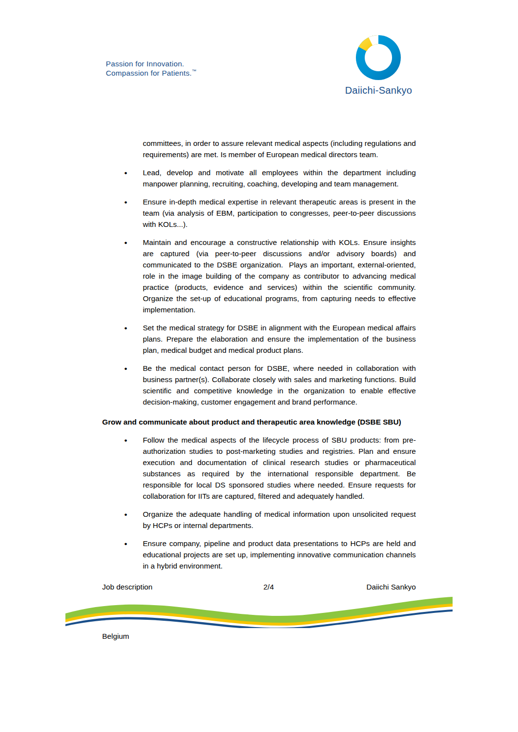Passion for Innovation.
Compassion for Patients.™
Daiichi-Sankyo
committees, in order to assure relevant medical aspects (including regulations and requirements) are met. Is member of European medical directors team.
Lead, develop and motivate all employees within the department including manpower planning, recruiting, coaching, developing and team management.
Ensure in-depth medical expertise in relevant therapeutic areas is present in the team (via analysis of EBM, participation to congresses, peer-to-peer discussions with KOLs...).
Maintain and encourage a constructive relationship with KOLs. Ensure insights are captured (via peer-to-peer discussions and/or advisory boards) and communicated to the DSBE organization. Plays an important, external-oriented, role in the image building of the company as contributor to advancing medical practice (products, evidence and services) within the scientific community. Organize the set-up of educational programs, from capturing needs to effective implementation.
Set the medical strategy for DSBE in alignment with the European medical affairs plans. Prepare the elaboration and ensure the implementation of the business plan, medical budget and medical product plans.
Be the medical contact person for DSBE, where needed in collaboration with business partner(s). Collaborate closely with sales and marketing functions. Build scientific and competitive knowledge in the organization to enable effective decision-making, customer engagement and brand performance.
Grow and communicate about product and therapeutic area knowledge (DSBE SBU)
Follow the medical aspects of the lifecycle process of SBU products: from pre-authorization studies to post-marketing studies and registries. Plan and ensure execution and documentation of clinical research studies or pharmaceutical substances as required by the international responsible department. Be responsible for local DS sponsored studies where needed. Ensure requests for collaboration for IITs are captured, filtered and adequately handled.
Organize the adequate handling of medical information upon unsolicited request by HCPs or internal departments.
Ensure company, pipeline and product data presentations to HCPs are held and educational projects are set up, implementing innovative communication channels in a hybrid environment.
Job description
2/4
Daiichi Sankyo
Belgium